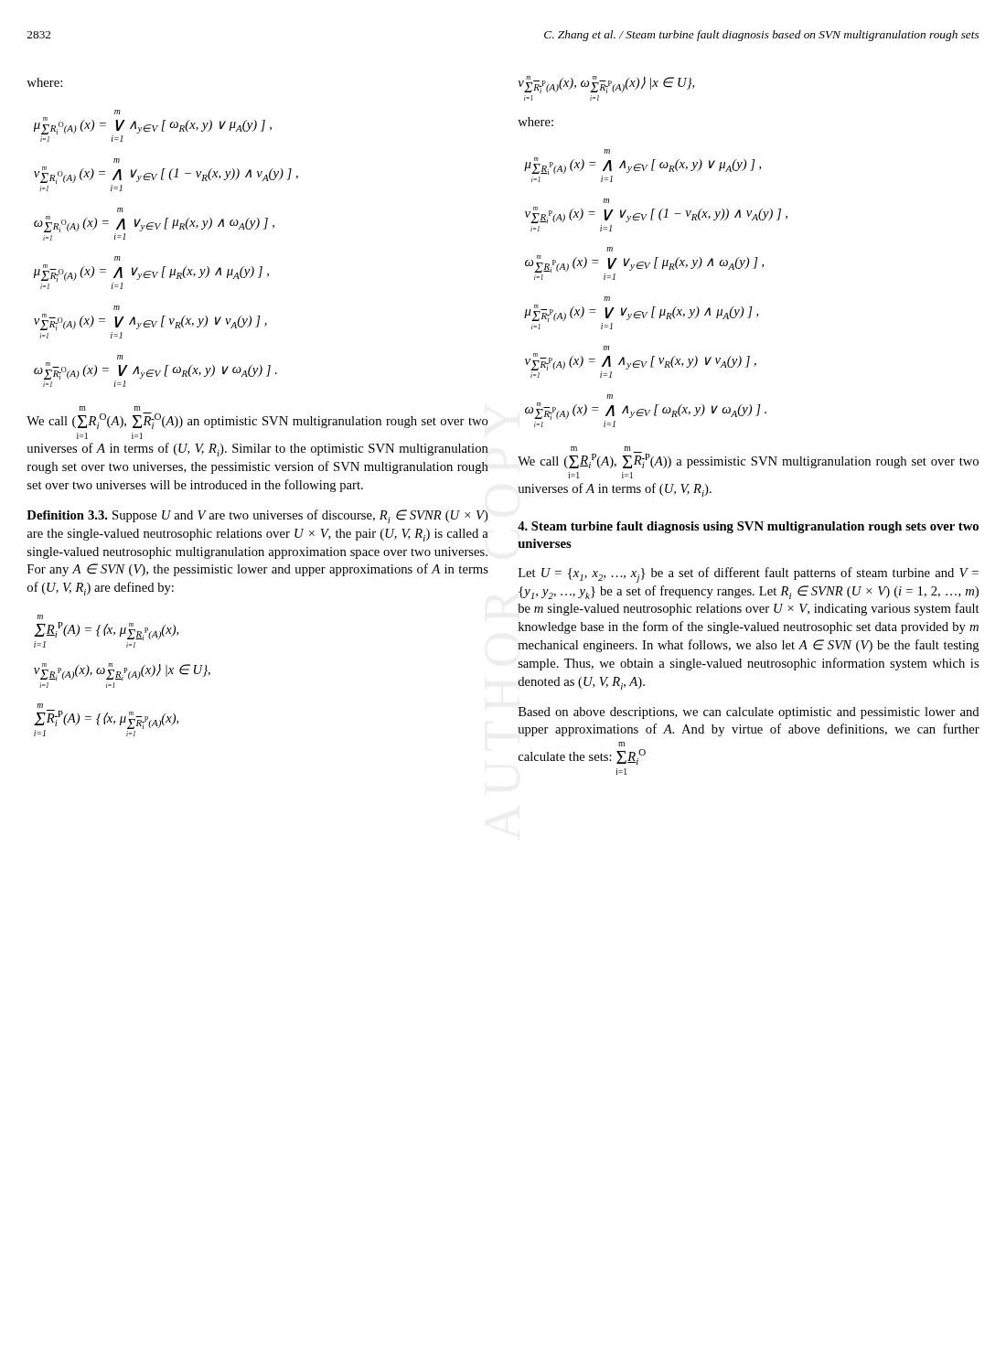AUTHOR COPY
2832 C. Zhang et al. / Steam turbine fault diagnosis based on SVN multigranulation rough sets
where:
μmΣi=1 RiO(A) (x) = m∨i=1 ∧y∈V [ ωR(x, y) ∨ μA(y) ] ,
νmΣi=1 RiO(A) (x) = m∧i=1 ∨y∈V [ (1 − νR(x, y)) ∧ νA(y) ] ,
ωmΣi=1 RiO(A) (x) = m∧i=1 ∨y∈V [ μR(x, y) ∧ ωA(y) ] ,
μmΣi=1 RiO(A) (x) = m∧i=1 ∨y∈V [ μR(x, y) ∧ μA(y) ] ,
νmΣi=1 RiO(A) (x) = m∨i=1 ∧y∈V [ νR(x, y) ∨ νA(y) ] ,
ωmΣi=1 RiO(A) (x) = m∨i=1 ∧y∈V [ ωR(x, y) ∨ ωA(y) ] .
We call (mΣi=1 RiO(A), mΣi=1 RiO(A)) an optimistic SVN multigranulation rough set over two universes of A in terms of (U, V, Ri). Similar to the optimistic SVN multigranulation rough set over two universes, the pessimistic version of SVN multigranulation rough set over two universes will be introduced in the following part.
Definition 3.3. Suppose U and V are two universes of discourse, Ri ∈ SVNR (U × V) are the single-valued neutrosophic relations over U × V, the pair (U, V, Ri) is called a single-valued neutrosophic multigranulation approximation space over two universes. For any A ∈ SVN (V), the pessimistic lower and upper approximations of A in terms of (U, V, Ri) are defined by:
mΣi=1 RiP(A) = {⟨x, μmΣi=1 RiP(A)(x),
νmΣi=1 RiP(A)(x), ωmΣi=1 RiP(A)(x)⟩ |x ∈ U},
mΣi=1 RiP(A) = {⟨x, μmΣi=1 RiP(A)(x),
νmΣi=1 RiP(A)(x), ωmΣi=1 RiP(A)(x)⟩ |x ∈ U},
where:
μmΣi=1 RiP(A) (x) = m∧i=1 ∧y∈V [ ωR(x, y) ∨ μA(y) ] ,
νmΣi=1 RiP(A) (x) = m∨i=1 ∨y∈V [ (1 − νR(x, y)) ∧ νA(y) ] ,
ωmΣi=1 RiP(A) (x) = m∨i=1 ∨y∈V [ μR(x, y) ∧ ωA(y) ] ,
μmΣi=1 RiP(A) (x) = m∨i=1 ∨y∈V [ μR(x, y) ∧ μA(y) ] ,
νmΣi=1 RiP(A) (x) = m∧i=1 ∧y∈V [ νR(x, y) ∨ νA(y) ] ,
ωmΣi=1 RiP(A) (x) = m∧i=1 ∧y∈V [ ωR(x, y) ∨ ωA(y) ] .
We call (mΣi=1 RiP(A), mΣi=1 RiP(A)) a pessimistic SVN multigranulation rough set over two universes of A in terms of (U, V, Ri).
4. Steam turbine fault diagnosis using SVN multigranulation rough sets over two universes
Let U = {x1, x2, …, xj} be a set of different fault patterns of steam turbine and V = {y1, y2, …, yk} be a set of frequency ranges. Let Ri ∈ SVNR (U × V) (i = 1, 2, …, m) be m single-valued neutrosophic relations over U × V, indicating various system fault knowledge base in the form of the single-valued neutrosophic set data provided by m mechanical engineers. In what follows, we also let A ∈ SVN (V) be the fault testing sample. Thus, we obtain a single-valued neutrosophic information system which is denoted as (U, V, Ri, A).
Based on above descriptions, we can calculate optimistic and pessimistic lower and upper approximations of A. And by virtue of above definitions, we can further calculate the sets: mΣi=1 RiO